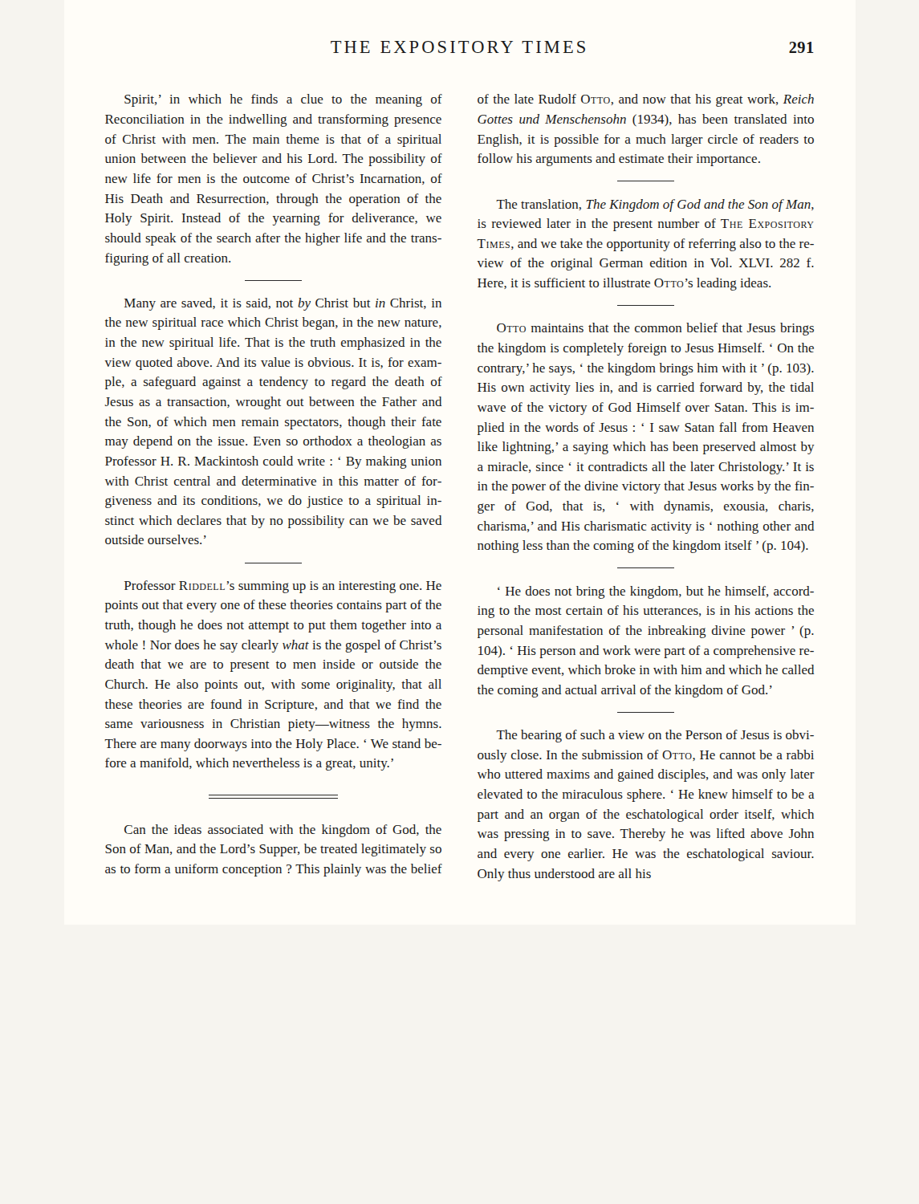The Expository Times
291
Spirit,’ in which he finds a clue to the meaning of Reconciliation in the indwelling and transforming presence of Christ with men. The main theme is that of a spiritual union between the believer and his Lord. The possibility of new life for men is the outcome of Christ’s Incarnation, of His Death and Resurrection, through the operation of the Holy Spirit. Instead of the yearning for deliverance, we should speak of the search after the higher life and the transfiguring of all creation.
Many are saved, it is said, not by Christ but in Christ, in the new spiritual race which Christ began, in the new nature, in the new spiritual life. That is the truth emphasized in the view quoted above. And its value is obvious. It is, for example, a safeguard against a tendency to regard the death of Jesus as a transaction, wrought out between the Father and the Son, of which men remain spectators, though their fate may depend on the issue. Even so orthodox a theologian as Professor H. R. Mackintosh could write : ‘ By making union with Christ central and determinative in this matter of forgiveness and its conditions, we do justice to a spiritual instinct which declares that by no possibility can we be saved outside ourselves.’
Professor Riddell’s summing up is an interesting one. He points out that every one of these theories contains part of the truth, though he does not attempt to put them together into a whole ! Nor does he say clearly what is the gospel of Christ’s death that we are to present to men inside or outside the Church. He also points out, with some originality, that all these theories are found in Scripture, and that we find the same variousness in Christian piety—witness the hymns. There are many doorways into the Holy Place. ‘ We stand before a manifold, which nevertheless is a great, unity.’
Can the ideas associated with the kingdom of God, the Son of Man, and the Lord’s Supper, be treated legitimately so as to form a uniform conception ? This plainly was the belief of the late Rudolf Otto, and now that his great work, Reich Gottes und Menschensohn (1934), has been translated into English, it is possible for a much larger circle of readers to follow his arguments and estimate their importance.
The translation, The Kingdom of God and the Son of Man, is reviewed later in the present number of The Expository Times, and we take the opportunity of referring also to the review of the original German edition in Vol. XLVI. 282 f. Here, it is sufficient to illustrate Otto’s leading ideas.
Otto maintains that the common belief that Jesus brings the kingdom is completely foreign to Jesus Himself. ‘ On the contrary,’ he says, ‘ the kingdom brings him with it ’ (p. 103). His own activity lies in, and is carried forward by, the tidal wave of the victory of God Himself over Satan. This is implied in the words of Jesus : ‘ I saw Satan fall from Heaven like lightning,’ a saying which has been preserved almost by a miracle, since ‘ it contradicts all the later Christology.’ It is in the power of the divine victory that Jesus works by the finger of God, that is, ‘ with dynamis, exousia, charis, charisma,’ and His charismatic activity is ‘ nothing other and nothing less than the coming of the kingdom itself ’ (p. 104).
‘ He does not bring the kingdom, but he himself, according to the most certain of his utterances, is in his actions the personal manifestation of the inbreaking divine power ’ (p. 104). ‘ His person and work were part of a comprehensive redemptive event, which broke in with him and which he called the coming and actual arrival of the kingdom of God.’
The bearing of such a view on the Person of Jesus is obviously close. In the submission of Otto, He cannot be a rabbi who uttered maxims and gained disciples, and was only later elevated to the miraculous sphere. ‘ He knew himself to be a part and an organ of the eschatological order itself, which was pressing in to save. Thereby he was lifted above John and every one earlier. He was the eschatological saviour. Only thus understood are all his